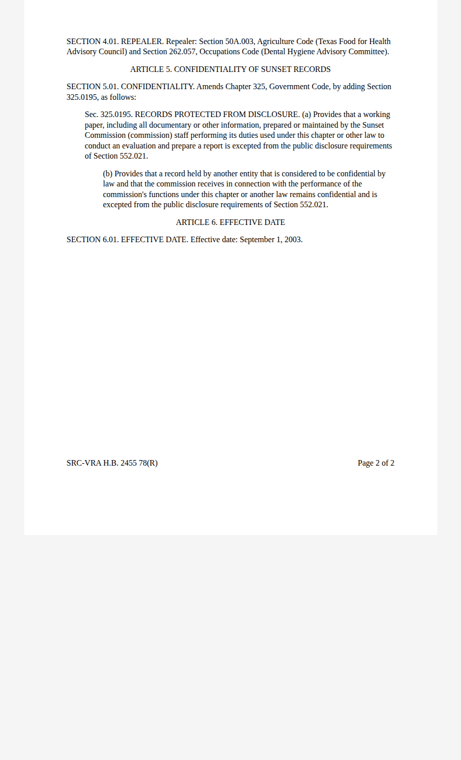SECTION 4.01. REPEALER. Repealer: Section 50A.003, Agriculture Code (Texas Food for Health Advisory Council) and Section 262.057, Occupations Code (Dental Hygiene Advisory Committee).
ARTICLE 5. CONFIDENTIALITY OF SUNSET RECORDS
SECTION 5.01. CONFIDENTIALITY. Amends Chapter 325, Government Code, by adding Section 325.0195, as follows:
Sec. 325.0195. RECORDS PROTECTED FROM DISCLOSURE. (a) Provides that a working paper, including all documentary or other information, prepared or maintained by the Sunset Commission (commission) staff performing its duties used under this chapter or other law to conduct an evaluation and prepare a report is excepted from the public disclosure requirements of Section 552.021.
(b) Provides that a record held by another entity that is considered to be confidential by law and that the commission receives in connection with the performance of the commission's functions under this chapter or another law remains confidential and is excepted from the public disclosure requirements of Section 552.021.
ARTICLE 6. EFFECTIVE DATE
SECTION 6.01. EFFECTIVE DATE. Effective date: September 1, 2003.
SRC-VRA H.B. 2455 78(R) Page 2 of 2